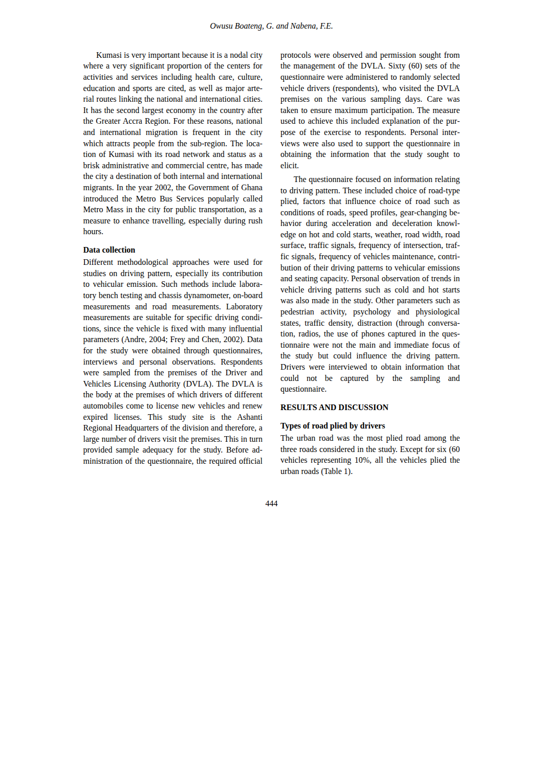Owusu Boateng, G. and Nabena, F.E.
Kumasi is very important because it is a nodal city where a very significant proportion of the centers for activities and services including health care, culture, education and sports are cited, as well as major arterial routes linking the national and international cities. It has the second largest economy in the country after the Greater Accra Region. For these reasons, national and international migration is frequent in the city which attracts people from the sub-region. The location of Kumasi with its road network and status as a brisk administrative and commercial centre, has made the city a destination of both internal and international migrants. In the year 2002, the Government of Ghana introduced the Metro Bus Services popularly called Metro Mass in the city for public transportation, as a measure to enhance travelling, especially during rush hours.
Data collection
Different methodological approaches were used for studies on driving pattern, especially its contribution to vehicular emission. Such methods include laboratory bench testing and chassis dynamometer, on-board measurements and road measurements. Laboratory measurements are suitable for specific driving conditions, since the vehicle is fixed with many influential parameters (Andre, 2004; Frey and Chen, 2002). Data for the study were obtained through questionnaires, interviews and personal observations. Respondents were sampled from the premises of the Driver and Vehicles Licensing Authority (DVLA). The DVLA is the body at the premises of which drivers of different automobiles come to license new vehicles and renew expired licenses. This study site is the Ashanti Regional Headquarters of the division and therefore, a large number of drivers visit the premises. This in turn provided sample adequacy for the study. Before administration of the questionnaire, the required official protocols were observed and permission sought from the management of the DVLA. Sixty (60) sets of the questionnaire were administered to randomly selected vehicle drivers (respondents), who visited the DVLA premises on the various sampling days. Care was taken to ensure maximum participation. The measure used to achieve this included explanation of the purpose of the exercise to respondents. Personal interviews were also used to support the questionnaire in obtaining the information that the study sought to elicit.
The questionnaire focused on information relating to driving pattern. These included choice of road-type plied, factors that influence choice of road such as conditions of roads, speed profiles, gear-changing behavior during acceleration and deceleration knowledge on hot and cold starts, weather, road width, road surface, traffic signals, frequency of intersection, traffic signals, frequency of vehicles maintenance, contribution of their driving patterns to vehicular emissions and seating capacity. Personal observation of trends in vehicle driving patterns such as cold and hot starts was also made in the study. Other parameters such as pedestrian activity, psychology and physiological states, traffic density, distraction (through conversation, radios, the use of phones captured in the questionnaire were not the main and immediate focus of the study but could influence the driving pattern. Drivers were interviewed to obtain information that could not be captured by the sampling and questionnaire.
Results and discussion
Types of road plied by drivers
The urban road was the most plied road among the three roads considered in the study. Except for six (60 vehicles representing 10%, all the vehicles plied the urban roads (Table 1).
444